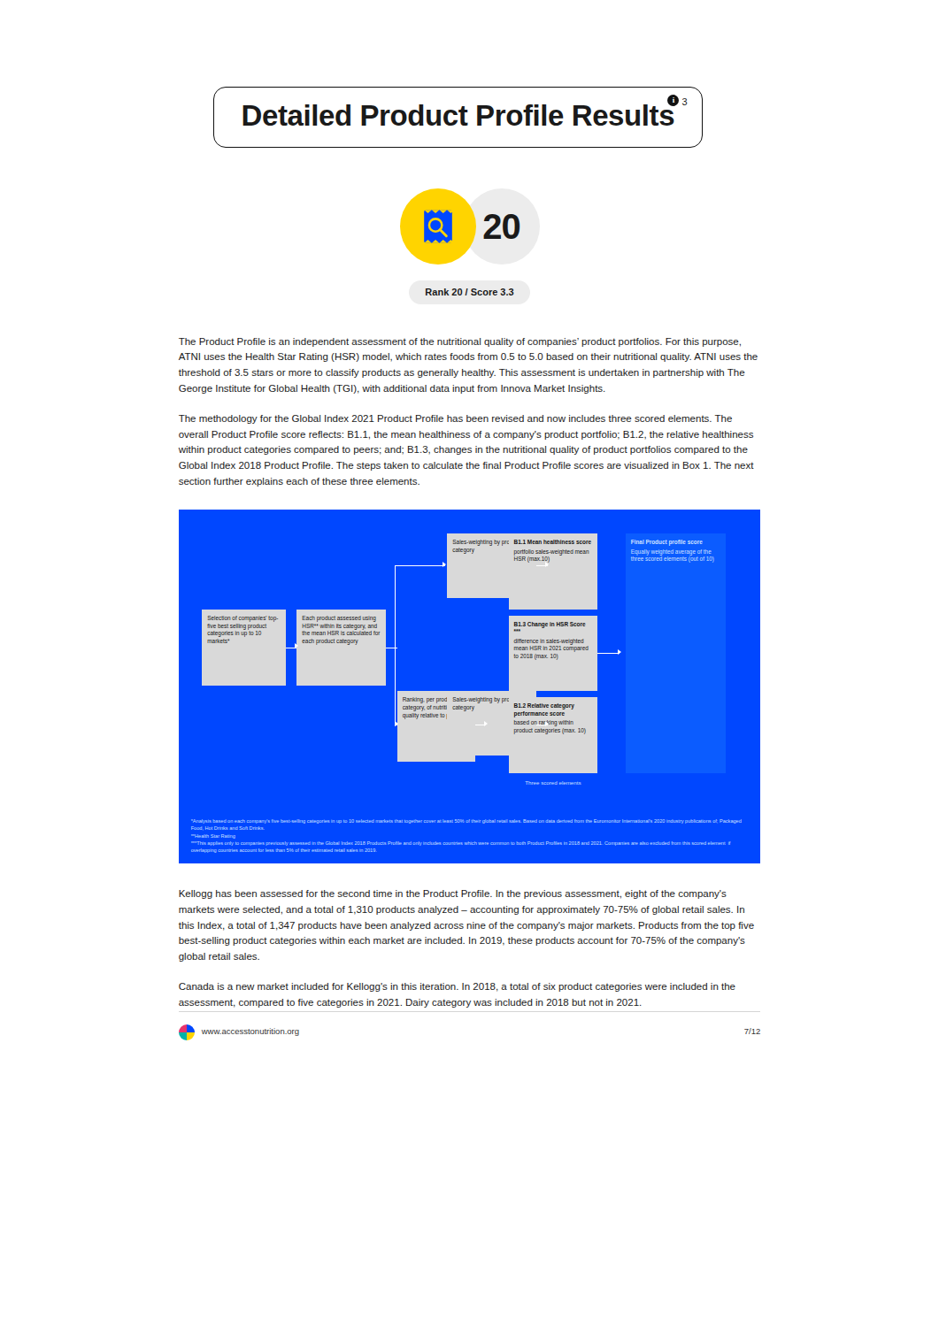i 3
Detailed Product Profile Results
20
Rank 20 / Score 3.3
The Product Profile is an independent assessment of the nutritional quality of companies’ product portfolios. For this purpose, ATNI uses the Health Star Rating (HSR) model, which rates foods from 0.5 to 5.0 based on their nutritional quality. ATNI uses the threshold of 3.5 stars or more to classify products as generally healthy. This assessment is undertaken in partnership with The George Institute for Global Health (TGI), with additional data input from Innova Market Insights.
The methodology for the Global Index 2021 Product Profile has been revised and now includes three scored elements. The overall Product Profile score reflects: B1.1, the mean healthiness of a company's product portfolio; B1.2, the relative healthiness within product categories compared to peers; and; B1.3, changes in the nutritional quality of product portfolios compared to the Global Index 2018 Product Profile. The steps taken to calculate the final Product Profile scores are visualized in Box 1. The next section further explains each of these three elements.
Selection of companies' top-five best selling product categories in up to 10 markets*
Each product assessed using HSR** within its category, and the mean HSR is calculated for each product category
Ranking, per product category, of nutritional quality relative to peers
Sales-weighting by product category
Sales-weighting by product category
B1.1 Mean healthiness score portfolio sales-weighted mean HSR (max.10)
B1.3 Change in HSR Score *** difference in sales-weighted mean HSR in 2021 compared to 2018 (max. 10)
B1.2 Relative category performance score based on ranking within product categories (max. 10)
Three scored elements
Final Product profile score Equally weighted average of the three scored elements (out of 10)
*Analysis based on each company's five best-selling categories in up to 10 selected markets that together cover at least 50% of their global retail sales. Based on data derived from the Euromonitor International's 2020 industry publications of; Packaged Food, Hot Drinks and Soft Drinks.
**Health Star Rating
***This applies only to companies previously assessed in the Global Index 2018 Products Profile and only includes countries which were common to both Product Profiles in 2018 and 2021. Companies are also excluded from this scored element if overlapping countries account for less than 5% of their estimated retail sales in 2019.
Kellogg has been assessed for the second time in the Product Profile. In the previous assessment, eight of the company's markets were selected, and a total of 1,310 products analyzed – accounting for approximately 70-75% of global retail sales. In this Index, a total of 1,347 products have been analyzed across nine of the company's major markets. Products from the top five best-selling product categories within each market are included. In 2019, these products account for 70-75% of the company's global retail sales.
Canada is a new market included for Kellogg's in this iteration. In 2018, a total of six product categories were included in the assessment, compared to five categories in 2021. Dairy category was included in 2018 but not in 2021.
www.accesstonutrition.org
7/12